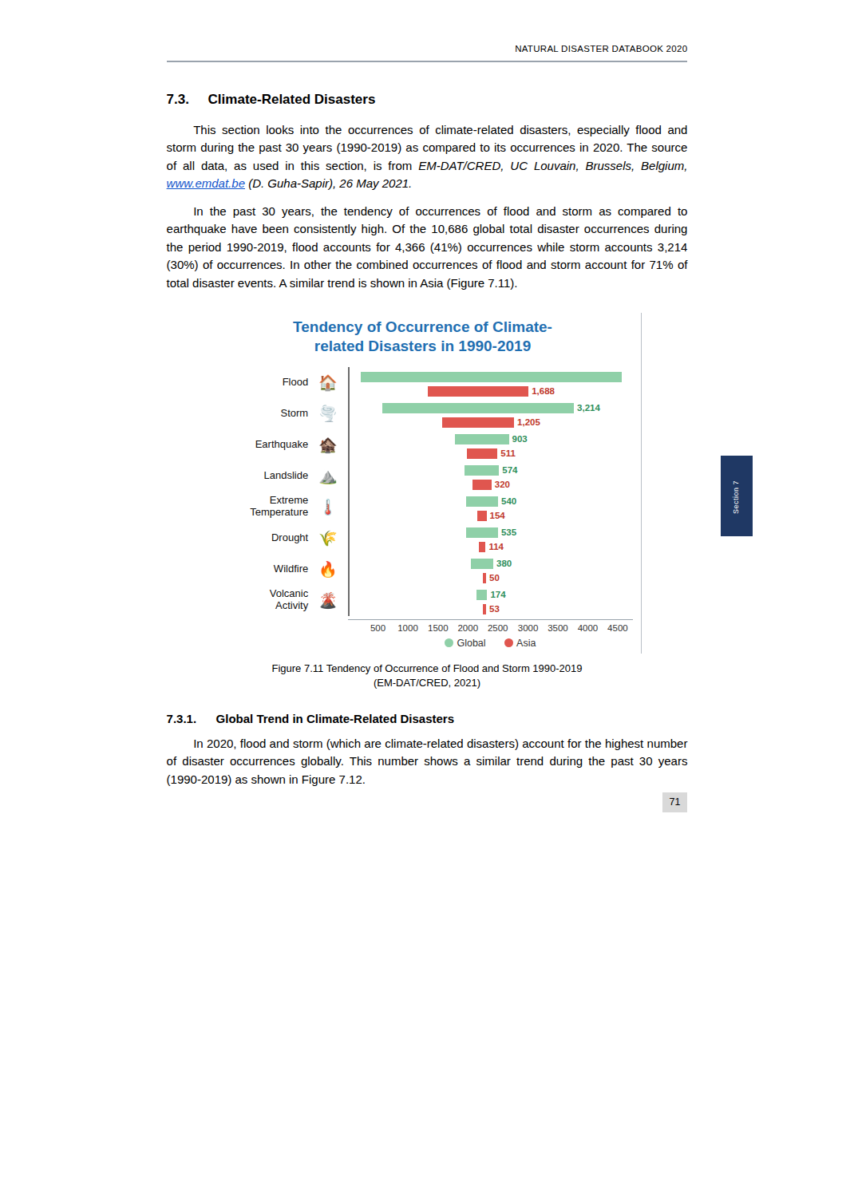NATURAL DISASTER DATABOOK 2020
7.3. Climate-Related Disasters
This section looks into the occurrences of climate-related disasters, especially flood and storm during the past 30 years (1990-2019) as compared to its occurrences in 2020. The source of all data, as used in this section, is from EM-DAT/CRED, UC Louvain, Brussels, Belgium, www.emdat.be (D. Guha-Sapir), 26 May 2021.
In the past 30 years, the tendency of occurrences of flood and storm as compared to earthquake have been consistently high. Of the 10,686 global total disaster occurrences during the period 1990-2019, flood accounts for 4,366 (41%) occurrences while storm accounts 3,214 (30%) of occurrences. In other the combined occurrences of flood and storm account for 71% of total disaster events. A similar trend is shown in Asia (Figure 7.11).
Tendency of Occurrence of Climate-
related Disasters in 1990-2019
| Flood | 🏠 | 4,366 1,688 |
| Storm | 🌪️ | 3,214 1,205 |
| Earthquake | 🏚️ | 903 511 |
| Landslide | ⛰️ | 574 320 |
| Extreme Temperature | 🌡️ | 540 154 |
| Drought | 🌾 | 535 114 |
| Wildfire | 🔥 | 380 50 |
| Volcanic Activity | 🌋 | 174 53 |
500 1000 1500 2000 2500 3000 3500 4000 4500
Global Asia
Figure 7.11 Tendency of Occurrence of Flood and Storm 1990-2019
(EM-DAT/CRED, 2021)
7.3.1. Global Trend in Climate-Related Disasters
In 2020, flood and storm (which are climate-related disasters) account for the highest number of disaster occurrences globally. This number shows a similar trend during the past 30 years (1990-2019) as shown in Figure 7.12.
Section 7
71